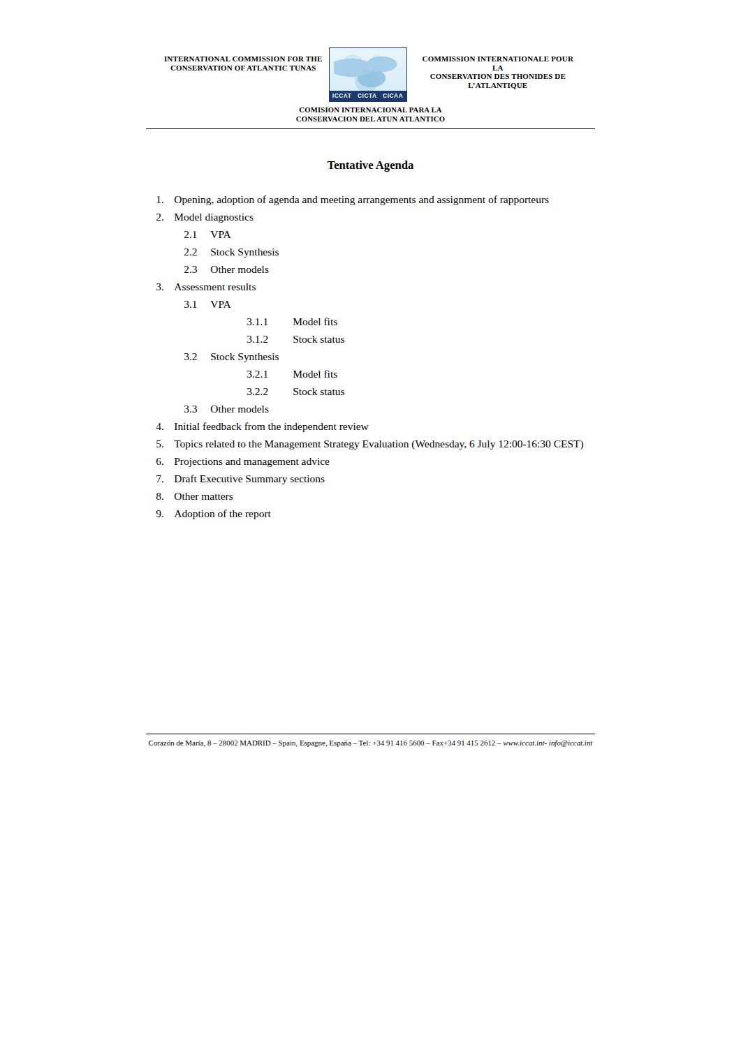International Commission for the
Conservation of Atlantic Tunas
ICCAT CICTA CICAA
Commission Internationale pour la
Conservation des Thonides de l’Atlantique
Comision Internacional para la
Conservacion del Atun Atlantico
Tentative Agenda
Opening, adoption of agenda and meeting arrangements and assignment of rapporteurs
Model diagnostics
2.1 VPA
2.2 Stock Synthesis
2.3 Other models
Assessment results
3.1 VPA
3.1.1 Model fits
3.1.2 Stock status
3.2 Stock Synthesis
3.2.1 Model fits
3.2.2 Stock status
3.3 Other models
Initial feedback from the independent review
Topics related to the Management Strategy Evaluation (Wednesday, 6 July 12:00-16:30 CEST)
Projections and management advice
Draft Executive Summary sections
Other matters
Adoption of the report
Corazón de María, 8 – 28002 MADRID – Spain, Espagne, España – Tel: +34 91 416 5600 – Fax+34 91 415 2612 – www.iccat.int- info@iccat.int